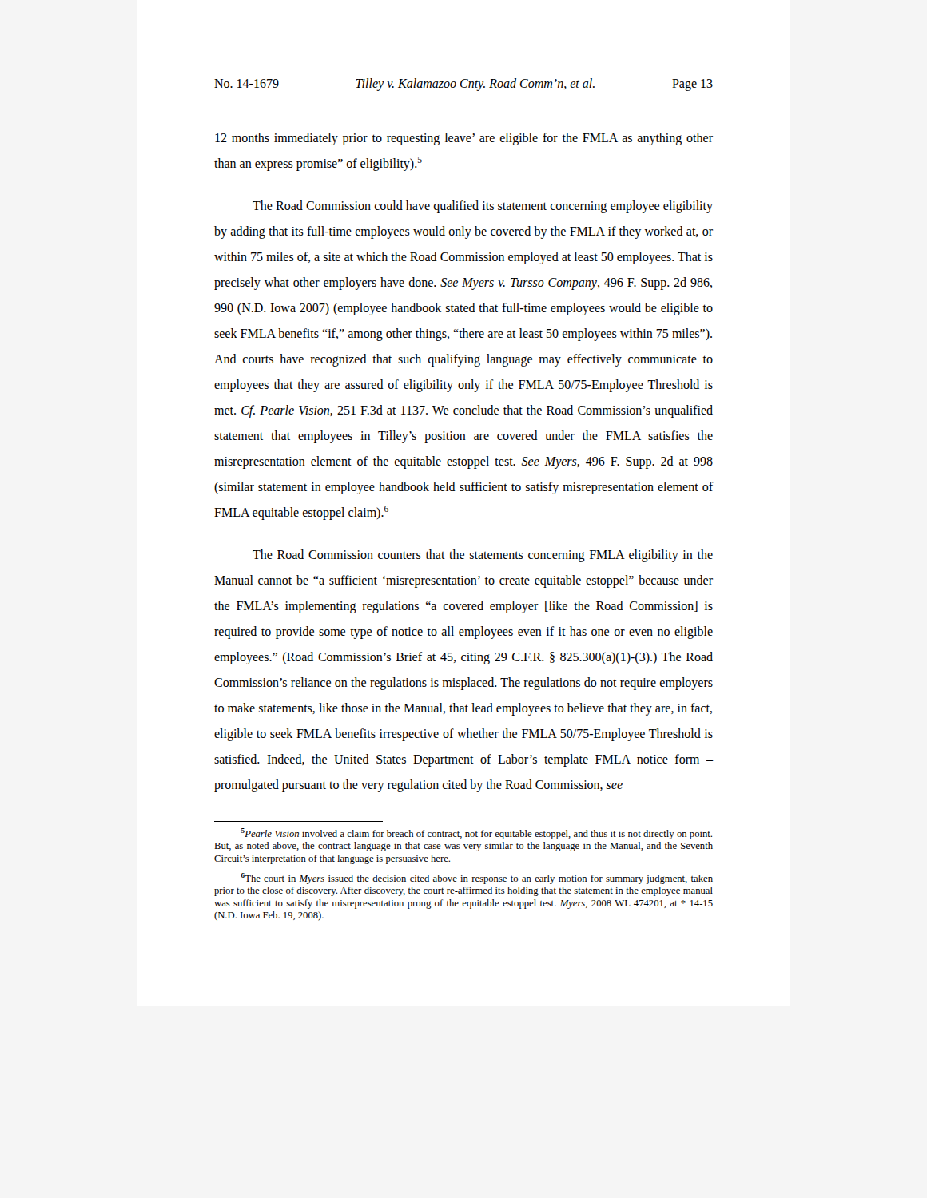No. 14-1679
Tilley v. Kalamazoo Cnty. Road Comm’n, et al.
Page 13
12 months immediately prior to requesting leave’ are eligible for the FMLA as anything other than an express promise” of eligibility).5
The Road Commission could have qualified its statement concerning employee eligibility by adding that its full-time employees would only be covered by the FMLA if they worked at, or within 75 miles of, a site at which the Road Commission employed at least 50 employees. That is precisely what other employers have done. See Myers v. Tursso Company, 496 F. Supp. 2d 986, 990 (N.D. Iowa 2007) (employee handbook stated that full-time employees would be eligible to seek FMLA benefits “if,” among other things, “there are at least 50 employees within 75 miles”). And courts have recognized that such qualifying language may effectively communicate to employees that they are assured of eligibility only if the FMLA 50/75-Employee Threshold is met. Cf. Pearle Vision, 251 F.3d at 1137. We conclude that the Road Commission’s unqualified statement that employees in Tilley’s position are covered under the FMLA satisfies the misrepresentation element of the equitable estoppel test. See Myers, 496 F. Supp. 2d at 998 (similar statement in employee handbook held sufficient to satisfy misrepresentation element of FMLA equitable estoppel claim).6
The Road Commission counters that the statements concerning FMLA eligibility in the Manual cannot be “a sufficient ‘misrepresentation’ to create equitable estoppel” because under the FMLA’s implementing regulations “a covered employer [like the Road Commission] is required to provide some type of notice to all employees even if it has one or even no eligible employees.” (Road Commission’s Brief at 45, citing 29 C.F.R. § 825.300(a)(1)-(3).) The Road Commission’s reliance on the regulations is misplaced. The regulations do not require employers to make statements, like those in the Manual, that lead employees to believe that they are, in fact, eligible to seek FMLA benefits irrespective of whether the FMLA 50/75-Employee Threshold is satisfied. Indeed, the United States Department of Labor’s template FMLA notice form – promulgated pursuant to the very regulation cited by the Road Commission, see
5Pearle Vision involved a claim for breach of contract, not for equitable estoppel, and thus it is not directly on point. But, as noted above, the contract language in that case was very similar to the language in the Manual, and the Seventh Circuit’s interpretation of that language is persuasive here.
6The court in Myers issued the decision cited above in response to an early motion for summary judgment, taken prior to the close of discovery. After discovery, the court re-affirmed its holding that the statement in the employee manual was sufficient to satisfy the misrepresentation prong of the equitable estoppel test. Myers, 2008 WL 474201, at * 14-15 (N.D. Iowa Feb. 19, 2008).